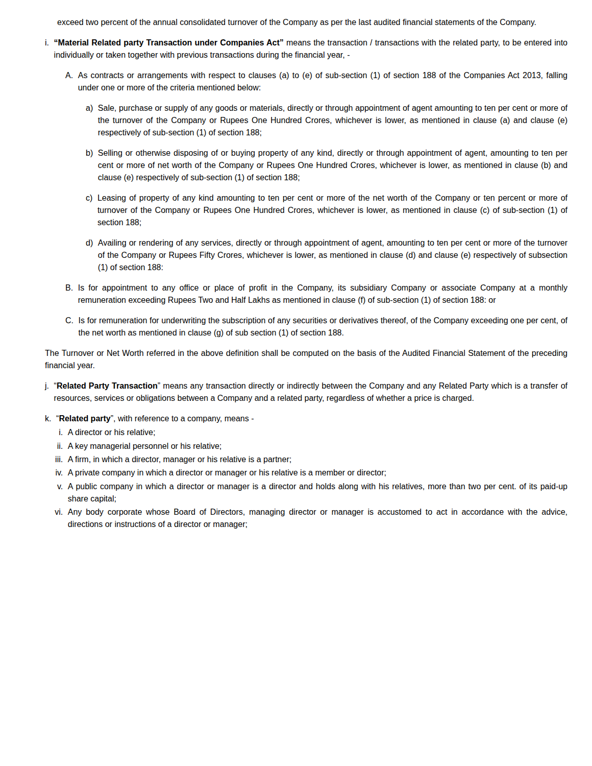exceed two percent of the annual consolidated turnover of the Company as per the last audited financial statements of the Company.
i. “Material Related party Transaction under Companies Act” means the transaction / transactions with the related party, to be entered into individually or taken together with previous transactions during the financial year, -
A. As contracts or arrangements with respect to clauses (a) to (e) of sub-section (1) of section 188 of the Companies Act 2013, falling under one or more of the criteria mentioned below:
a) Sale, purchase or supply of any goods or materials, directly or through appointment of agent amounting to ten per cent or more of the turnover of the Company or Rupees One Hundred Crores, whichever is lower, as mentioned in clause (a) and clause (e) respectively of sub-section (1) of section 188;
b) Selling or otherwise disposing of or buying property of any kind, directly or through appointment of agent, amounting to ten per cent or more of net worth of the Company or Rupees One Hundred Crores, whichever is lower, as mentioned in clause (b) and clause (e) respectively of sub-section (1) of section 188;
c) Leasing of property of any kind amounting to ten per cent or more of the net worth of the Company or ten percent or more of turnover of the Company or Rupees One Hundred Crores, whichever is lower, as mentioned in clause (c) of sub-section (1) of section 188;
d) Availing or rendering of any services, directly or through appointment of agent, amounting to ten per cent or more of the turnover of the Company or Rupees Fifty Crores, whichever is lower, as mentioned in clause (d) and clause (e) respectively of subsection (1) of section 188:
B. Is for appointment to any office or place of profit in the Company, its subsidiary Company or associate Company at a monthly remuneration exceeding Rupees Two and Half Lakhs as mentioned in clause (f) of sub-section (1) of section 188: or
C. Is for remuneration for underwriting the subscription of any securities or derivatives thereof, of the Company exceeding one per cent, of the net worth as mentioned in clause (g) of sub section (1) of section 188.
The Turnover or Net Worth referred in the above definition shall be computed on the basis of the Audited Financial Statement of the preceding financial year.
j. “Related Party Transaction” means any transaction directly or indirectly between the Company and any Related Party which is a transfer of resources, services or obligations between a Company and a related party, regardless of whether a price is charged.
k. “Related party”, with reference to a company, means -
i. A director or his relative;
ii. A key managerial personnel or his relative;
iii. A firm, in which a director, manager or his relative is a partner;
iv. A private company in which a director or manager or his relative is a member or director;
v. A public company in which a director or manager is a director and holds along with his relatives, more than two per cent. of its paid-up share capital;
vi. Any body corporate whose Board of Directors, managing director or manager is accustomed to act in accordance with the advice, directions or instructions of a director or manager;